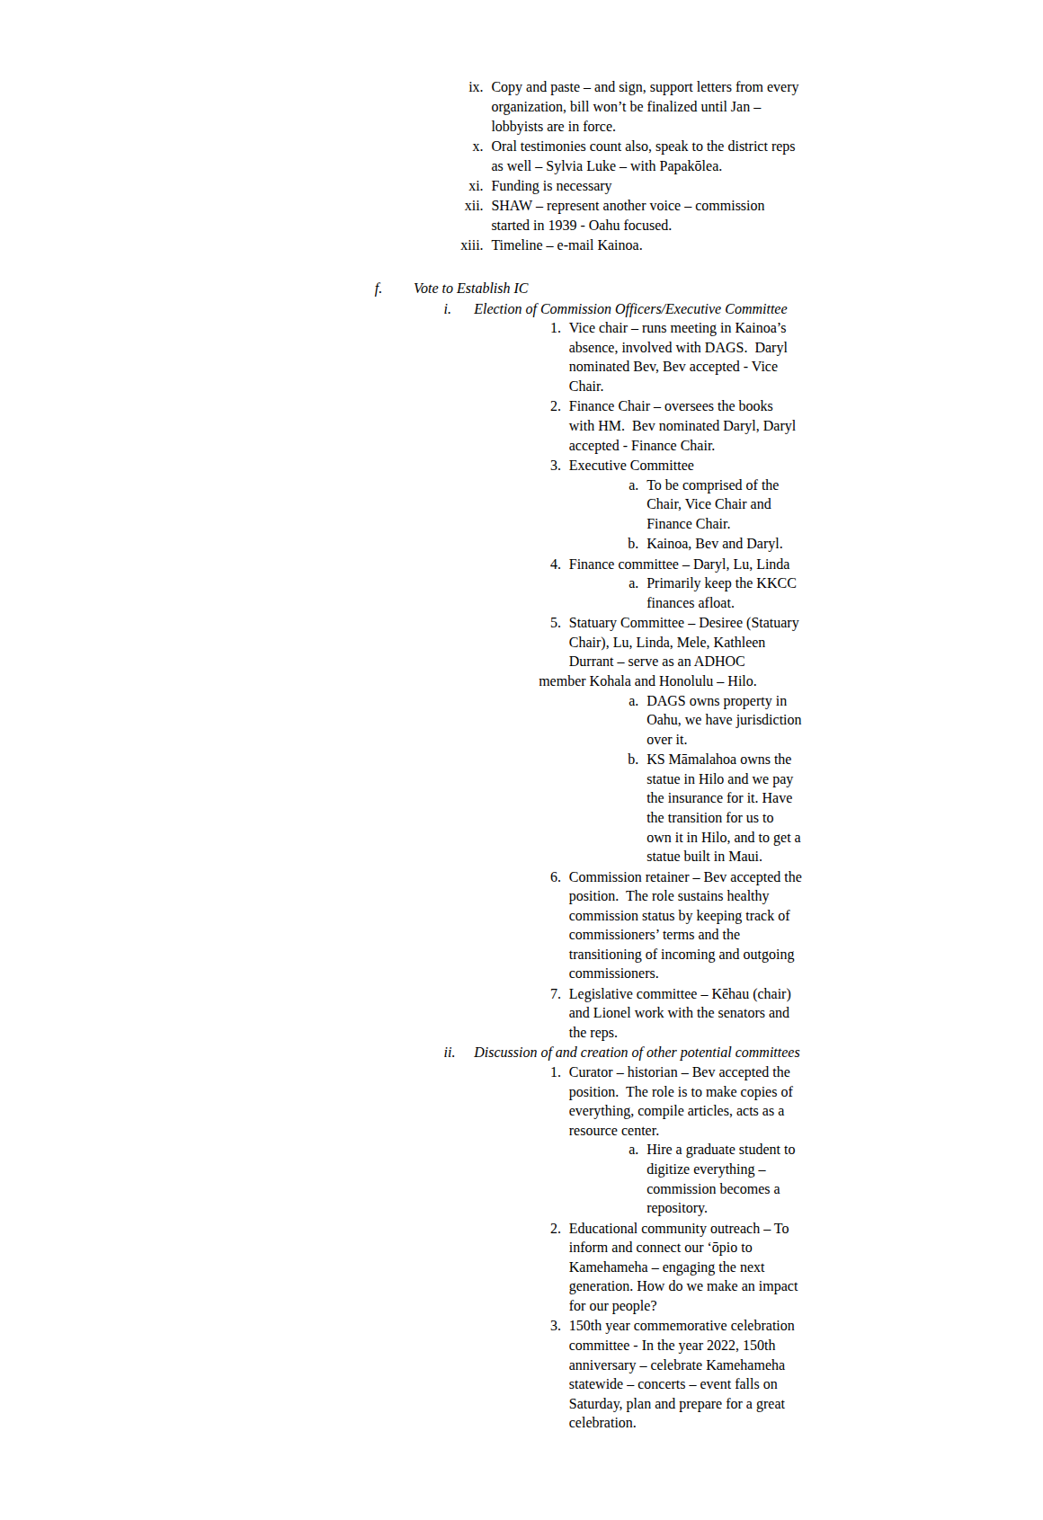Copy and paste – and sign, support letters from every organization, bill won’t be finalized until Jan – lobbyists are in force.
Oral testimonies count also, speak to the district reps as well – Sylvia Luke – with Papakōlea.
Funding is necessary
SHAW – represent another voice – commission started in 1939 - Oahu focused.
Timeline – e-mail Kainoa.
f. Vote to Establish IC
i. Election of Commission Officers/Executive Committee
Vice chair – runs meeting in Kainoa’s absence, involved with DAGS. Daryl nominated Bev, Bev accepted - Vice Chair.
Finance Chair – oversees the books with HM. Bev nominated Daryl, Daryl accepted - Finance Chair.
Executive Committee
To be comprised of the Chair, Vice Chair and Finance Chair.
Kainoa, Bev and Daryl.
Finance committee – Daryl, Lu, Linda
Primarily keep the KKCC finances afloat.
Statuary Committee – Desiree (Statuary Chair), Lu, Linda, Mele, Kathleen Durrant – serve as an ADHOC member Kohala and Honolulu – Hilo.
DAGS owns property in Oahu, we have jurisdiction over it.
KS Māmalahoa owns the statue in Hilo and we pay the insurance for it. Have the transition for us to own it in Hilo, and to get a statue built in Maui.
Commission retainer – Bev accepted the position. The role sustains healthy commission status by keeping track of commissioners’ terms and the transitioning of incoming and outgoing commissioners.
Legislative committee – Kēhau (chair) and Lionel work with the senators and the reps.
ii. Discussion of and creation of other potential committees
Curator – historian – Bev accepted the position. The role is to make copies of everything, compile articles, acts as a resource center.
Hire a graduate student to digitize everything – commission becomes a repository.
Educational community outreach – To inform and connect our ‘ōpio to Kamehameha – engaging the next generation. How do we make an impact for our people?
150th year commemorative celebration committee - In the year 2022, 150th anniversary – celebrate Kamehameha statewide – concerts – event falls on Saturday, plan and prepare for a great celebration.